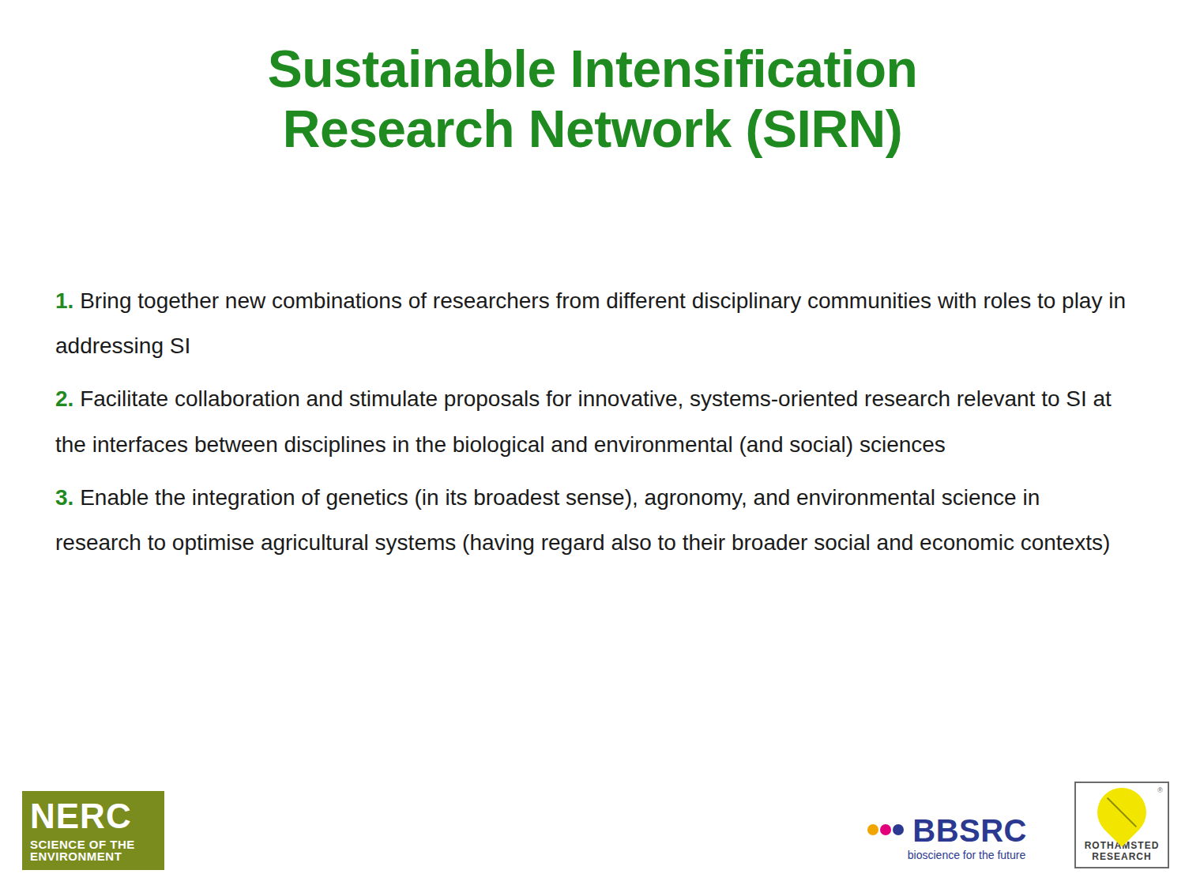Sustainable Intensification
Research Network (SIRN)
1. Bring together new combinations of researchers from different disciplinary communities with roles to play in addressing SI
2. Facilitate collaboration and stimulate proposals for innovative, systems-oriented research relevant to SI at the interfaces between disciplines in the biological and environmental (and social) sciences
3. Enable the integration of genetics (in its broadest sense), agronomy, and environmental science in research to optimise agricultural systems (having regard also to their broader social and economic contexts)
NERC SCIENCE OF THE
ENVIRONMENT
BBSRC bioscience for the future
®
ROTHAMSTED
RESEARCH